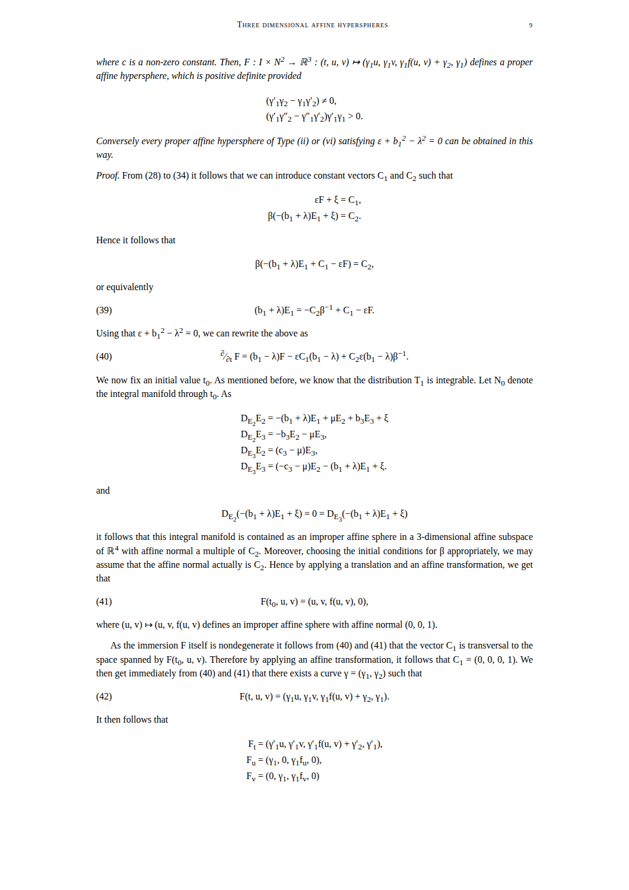Three dimensional affine hyperspheres 9
where c is a non-zero constant. Then, F : I × N2 → ℝ3 : (t, u, v) ↦ (γ1u, γ1v, γ1f(u, v) + γ2, γ1) defines a proper affine hypersphere, which is positive definite provided
(γ′1γ2 − γ1γ′2) ≠ 0,
(γ′1γ″2 − γ″1γ′2)γ′1γ1 > 0.
Conversely every proper affine hypersphere of Type (ii) or (vi) satisfying ε + b12 − λ2 = 0 can be obtained in this way.
Proof. From (28) to (34) it follows that we can introduce constant vectors C1 and C2 such that
εF + ξ= C1,
β(−(b1 + λ)E1 + ξ)= C2.
Hence it follows that
β(−(b1 + λ)E1 + C1 − εF) = C2,
or equivalently
(39) (b1 + λ)E1 = −C2β−1 + C1 − εF.
Using that ε + b12 − λ2 = 0, we can rewrite the above as
(40) ∂⁄∂t F = (b1 − λ)F − εC1(b1 − λ) + C2ε(b1 − λ)β−1.
We now fix an initial value t0. As mentioned before, we know that the distribution T1 is integrable. Let N0 denote the integral manifold through t0. As
DE2E2= −(b1 + λ)E1 + μE2 + b3E3 + ξ
DE2E3= −b3E2 − μE3,
DE3E2= (c3 − μ)E3,
DE3E3= (−c3 − μ)E2 − (b1 + λ)E1 + ξ.
and
DE2(−(b1 + λ)E1 + ξ) = 0 = DE3(−(b1 + λ)E1 + ξ)
it follows that this integral manifold is contained as an improper affine sphere in a 3-dimensional affine subspace of ℝ4 with affine normal a multiple of C2. Moreover, choosing the initial conditions for β appropriately, we may assume that the affine normal actually is C2. Hence by applying a translation and an affine transformation, we get that
(41) F(t0, u, v) = (u, v, f(u, v), 0),
where (u, v) ↦ (u, v, f(u, v) defines an improper affine sphere with affine normal (0, 0, 1).
As the immersion F itself is nondegenerate it follows from (40) and (41) that the vector C1 is transversal to the space spanned by F(t0, u, v). Therefore by applying an affine transformation, it follows that C1 = (0, 0, 0, 1). We then get immediately from (40) and (41) that there exists a curve γ = (γ1, γ2) such that
(42) F(t, u, v) = (γ1u, γ1v, γ1f(u, v) + γ2, γ1).
It then follows that
Ft= (γ′1u, γ′1v, γ′1f(u, v) + γ′2, γ′1),
Fu= (γ1, 0, γ1fu, 0),
Fv= (0, γ1, γ1fv, 0)